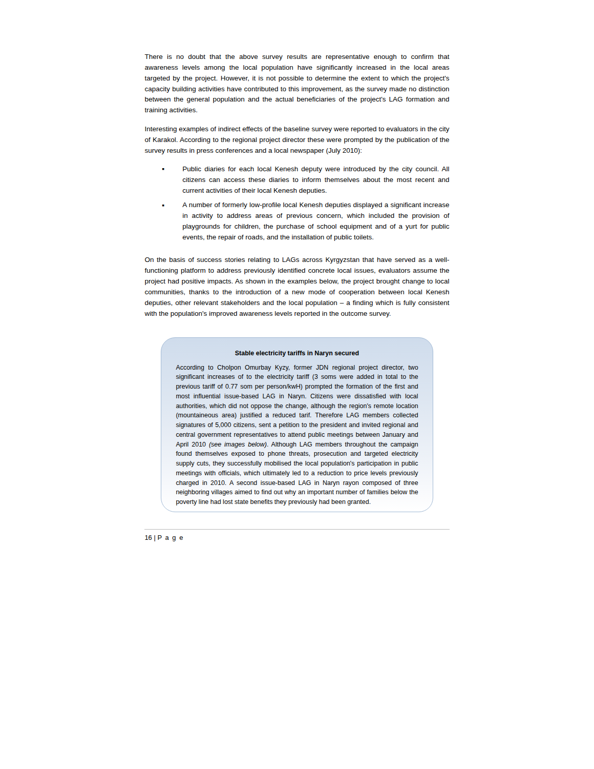There is no doubt that the above survey results are representative enough to confirm that awareness levels among the local population have significantly increased in the local areas targeted by the project. However, it is not possible to determine the extent to which the project's capacity building activities have contributed to this improvement, as the survey made no distinction between the general population and the actual beneficiaries of the project's LAG formation and training activities.
Interesting examples of indirect effects of the baseline survey were reported to evaluators in the city of Karakol. According to the regional project director these were prompted by the publication of the survey results in press conferences and a local newspaper (July 2010):
Public diaries for each local Kenesh deputy were introduced by the city council. All citizens can access these diaries to inform themselves about the most recent and current activities of their local Kenesh deputies.
A number of formerly low-profile local Kenesh deputies displayed a significant increase in activity to address areas of previous concern, which included the provision of playgrounds for children, the purchase of school equipment and of a yurt for public events, the repair of roads, and the installation of public toilets.
On the basis of success stories relating to LAGs across Kyrgyzstan that have served as a well-functioning platform to address previously identified concrete local issues, evaluators assume the project had positive impacts. As shown in the examples below, the project brought change to local communities, thanks to the introduction of a new mode of cooperation between local Kenesh deputies, other relevant stakeholders and the local population – a finding which is fully consistent with the population's improved awareness levels reported in the outcome survey.
Stable electricity tariffs in Naryn secured
According to Cholpon Omurbay Kyzy, former JDN regional project director, two significant increases of to the electricity tariff (3 soms were added in total to the previous tariff of 0.77 som per person/kwH) prompted the formation of the first and most influential issue-based LAG in Naryn. Citizens were dissatisfied with local authorities, which did not oppose the change, although the region's remote location (mountaineous area) justified a reduced tarif. Therefore LAG members collected signatures of 5,000 citizens, sent a petition to the president and invited regional and central government representatives to attend public meetings between January and April 2010 (see images below). Although LAG members throughout the campaign found themselves exposed to phone threats, prosecution and targeted electricity supply cuts, they successfully mobilised the local population's participation in public meetings with officials, which ultimately led to a reduction to price levels previously charged in 2010. A second issue-based LAG in Naryn rayon composed of three neighboring villages aimed to find out why an important number of families below the poverty line had lost state benefits they previously had been granted.
16 | P a g e